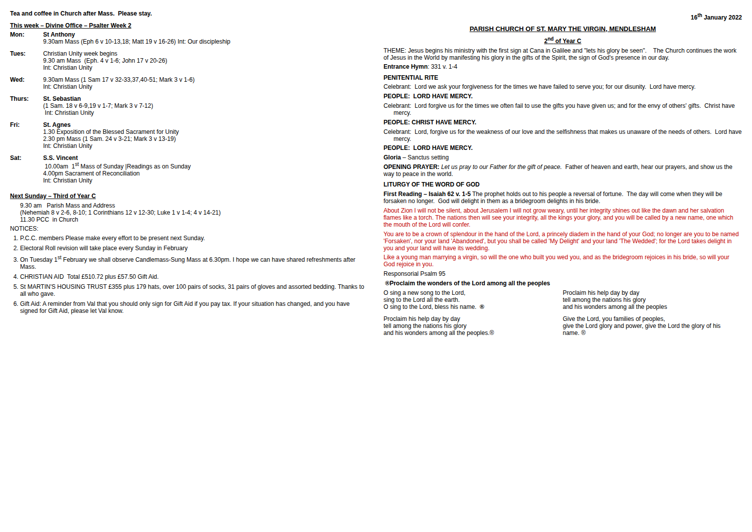Tea and coffee in Church after Mass. Please stay.
This week – Divine Office – Psalter Week 2
| Mon: | St Anthony 9.30am Mass (Eph 6 v 10-13,18; Matt 19 v 16-26) Int: Our discipleship |
| Tues: | Christian Unity week begins 9.30 am Mass (Eph. 4 v 1-6; John 17 v 20-26) Int: Christian Unity |
| Wed: | 9.30am Mass (1 Sam 17 v 32-33,37,40-51; Mark 3 v 1-6) Int: Christian Unity |
| Thurs: | St. Sebastian (1 Sam. 18 v 6-9,19 v 1-7; Mark 3 v 7-12) Int: Christian Unity |
| Fri: | St. Agnes 1.30 Exposition of the Blessed Sacrament for Unity 2.30 pm Mass (1 Sam. 24 v 3-21; Mark 3 v 13-19) Int: Christian Unity |
| Sat: | S.S. Vincent 10.00am 1 st Mass of Sunday /Readings as on Sunday 4.00pm Sacrament of Reconciliation Int: Christian Unity |
Next Sunday – Third of Year C
9.30 am Parish Mass and Address
(Nehemiah 8 v 2-6, 8-10; 1 Corinthians 12 v 12-30; Luke 1 v 1-4; 4 v 14-21)
11.30 PCC in Church
NOTICES:
P.C.C. members Please make every effort to be present next Sunday.
Electoral Roll revision will take place every Sunday in February
On Tuesday 1st February we shall observe Candlemass-Sung Mass at 6.30pm. I hope we can have shared refreshments after Mass.
CHRISTIAN AID Total £510.72 plus £57.50 Gift Aid.
St MARTIN'S HOUSING TRUST £355 plus 179 hats, over 100 pairs of socks, 31 pairs of gloves and assorted bedding. Thanks to all who gave.
Gift Aid: A reminder from Val that you should only sign for Gift Aid if you pay tax. If your situation has changed, and you have signed for Gift Aid, please let Val know.
16th January 2022
PARISH CHURCH OF ST. MARY THE VIRGIN, MENDLESHAM
2nd of Year C
THEME: Jesus begins his ministry with the first sign at Cana in Galilee and "lets his glory be seen". The Church continues the work of Jesus in the World by manifesting his glory in the gifts of the Spirit, the sign of God's presence in our day.
Entrance Hymn: 331 v. 1-4
PENITENTIAL RITE
Celebrant: Lord we ask your forgiveness for the times we have failed to serve you; for our disunity. Lord have mercy.
PEOPLE: LORD HAVE MERCY.
Celebrant: Lord forgive us for the times we often fail to use the gifts you have given us; and for the envy of others' gifts. Christ have mercy.
PEOPLE: CHRIST HAVE MERCY.
Celebrant: Lord, forgive us for the weakness of our love and the selfishness that makes us unaware of the needs of others. Lord have mercy.
PEOPLE: LORD HAVE MERCY.
Gloria – Sanctus setting
OPENING PRAYER: Let us pray to our Father for the gift of peace. Father of heaven and earth, hear our prayers, and show us the way to peace in the world.
LITURGY OF THE WORD OF GOD
First Reading – Isaiah 62 v. 1-5 The prophet holds out to his people a reversal of fortune. The day will come when they will be forsaken no longer. God will delight in them as a bridegroom delights in his bride.
About Zion I will not be silent, about Jerusalem I will not grow weary, until her integrity shines out like the dawn and her salvation flames like a torch. The nations then will see your integrity, all the kings your glory, and you will be called by a new name, one which the mouth of the Lord will confer.
You are to be a crown of splendour in the hand of the Lord, a princely diadem in the hand of your God; no longer are you to be named 'Forsaken', nor your land 'Abandoned', but you shall be called 'My Delight' and your land 'The Wedded'; for the Lord takes delight in you and your land will have its wedding.
Like a young man marrying a virgin, so will the one who built you wed you, and as the bridegroom rejoices in his bride, so will your God rejoice in you.
Responsorial Psalm 95
®Proclaim the wonders of the Lord among all the peoples
| O sing a new song to the Lord, sing to the Lord all the earth. O sing to the Lord, bless his name. ® | Proclaim his help day by day tell among the nations his glory and his wonders among all the peoples |
| Proclaim his help day by day tell among the nations his glory and his wonders among all the peoples.® | Give the Lord, you families of peoples, give the Lord glory and power, give the Lord the glory of his name. ® |